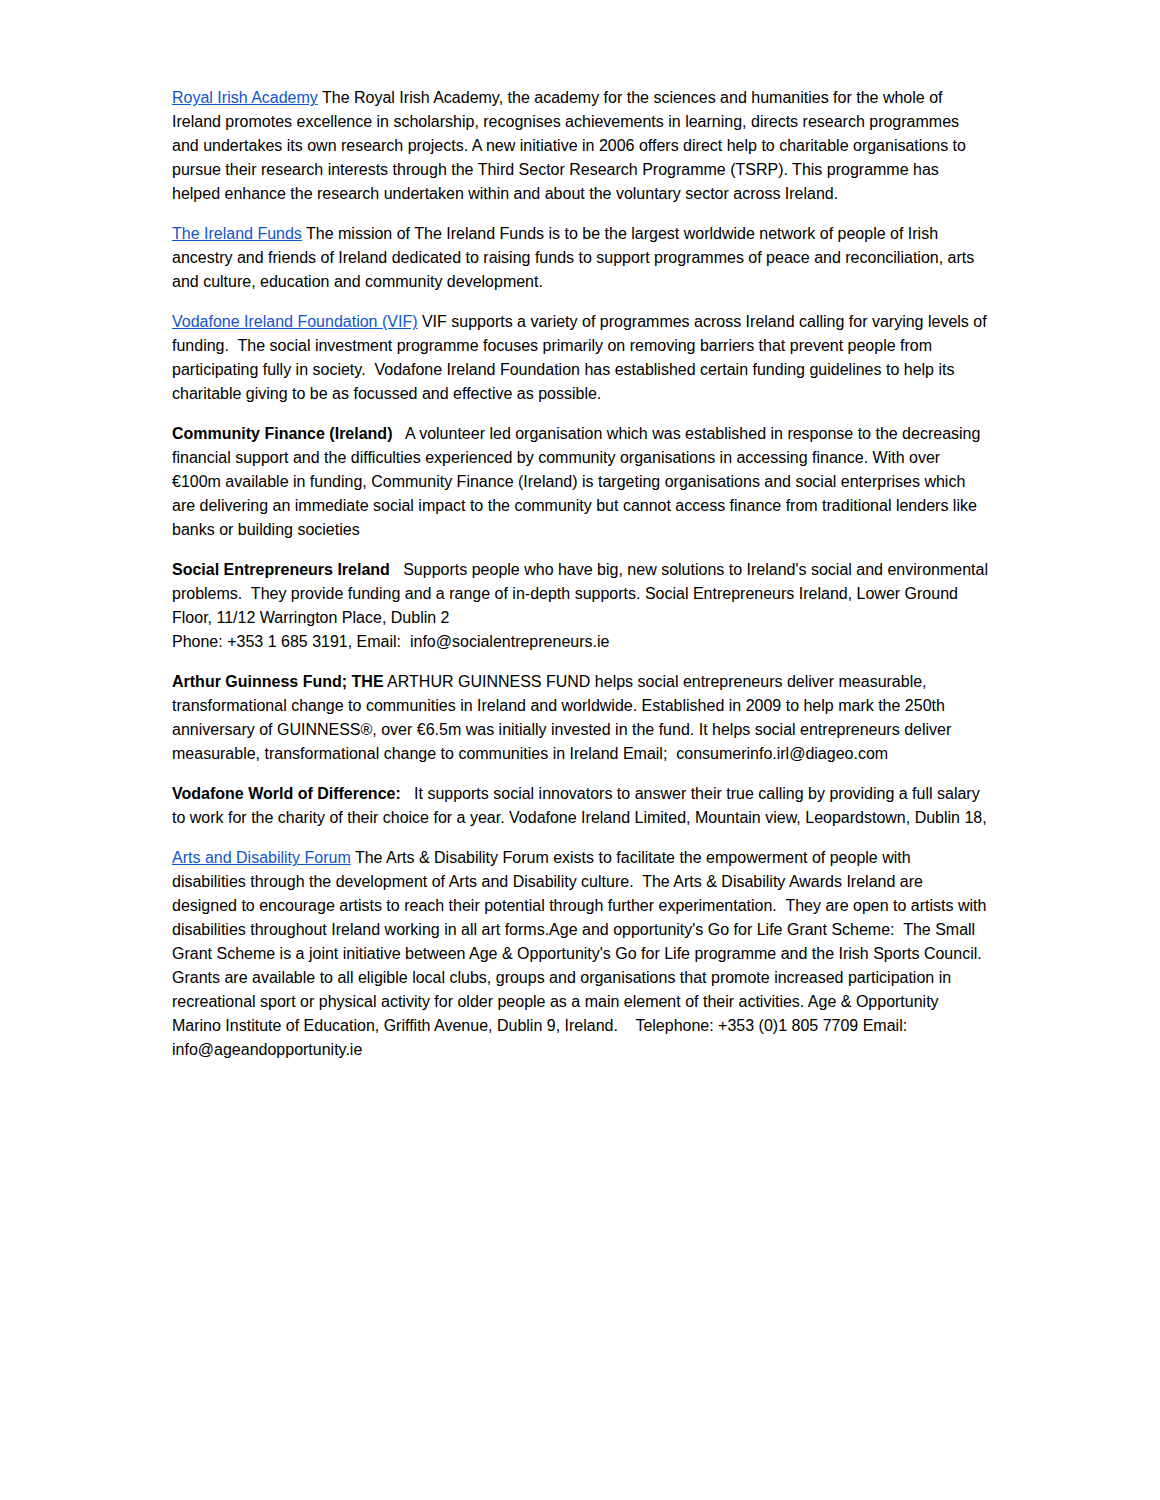Royal Irish Academy The Royal Irish Academy, the academy for the sciences and humanities for the whole of Ireland promotes excellence in scholarship, recognises achievements in learning, directs research programmes and undertakes its own research projects. A new initiative in 2006 offers direct help to charitable organisations to pursue their research interests through the Third Sector Research Programme (TSRP). This programme has helped enhance the research undertaken within and about the voluntary sector across Ireland.
The Ireland Funds The mission of The Ireland Funds is to be the largest worldwide network of people of Irish ancestry and friends of Ireland dedicated to raising funds to support programmes of peace and reconciliation, arts and culture, education and community development.
Vodafone Ireland Foundation (VIF) VIF supports a variety of programmes across Ireland calling for varying levels of funding. The social investment programme focuses primarily on removing barriers that prevent people from participating fully in society. Vodafone Ireland Foundation has established certain funding guidelines to help its charitable giving to be as focussed and effective as possible.
Community Finance (Ireland) A volunteer led organisation which was established in response to the decreasing financial support and the difficulties experienced by community organisations in accessing finance. With over €100m available in funding, Community Finance (Ireland) is targeting organisations and social enterprises which are delivering an immediate social impact to the community but cannot access finance from traditional lenders like banks or building societies
Social Entrepreneurs Ireland Supports people who have big, new solutions to Ireland's social and environmental problems. They provide funding and a range of in-depth supports. Social Entrepreneurs Ireland, Lower Ground Floor, 11/12 Warrington Place, Dublin 2
Phone: +353 1 685 3191, Email: info@socialentrepreneurs.ie
Arthur Guinness Fund; THE ARTHUR GUINNESS FUND helps social entrepreneurs deliver measurable, transformational change to communities in Ireland and worldwide. Established in 2009 to help mark the 250th anniversary of GUINNESS®, over €6.5m was initially invested in the fund. It helps social entrepreneurs deliver measurable, transformational change to communities in Ireland Email; consumerinfo.irl@diageo.com
Vodafone World of Difference: It supports social innovators to answer their true calling by providing a full salary to work for the charity of their choice for a year. Vodafone Ireland Limited, Mountain view, Leopardstown, Dublin 18,
Arts and Disability Forum The Arts & Disability Forum exists to facilitate the empowerment of people with disabilities through the development of Arts and Disability culture. The Arts & Disability Awards Ireland are designed to encourage artists to reach their potential through further experimentation. They are open to artists with disabilities throughout Ireland working in all art forms.Age and opportunity's Go for Life Grant Scheme: The Small Grant Scheme is a joint initiative between Age & Opportunity's Go for Life programme and the Irish Sports Council. Grants are available to all eligible local clubs, groups and organisations that promote increased participation in recreational sport or physical activity for older people as a main element of their activities. Age & Opportunity Marino Institute of Education, Griffith Avenue, Dublin 9, Ireland. Telephone: +353 (0)1 805 7709 Email: info@ageandopportunity.ie